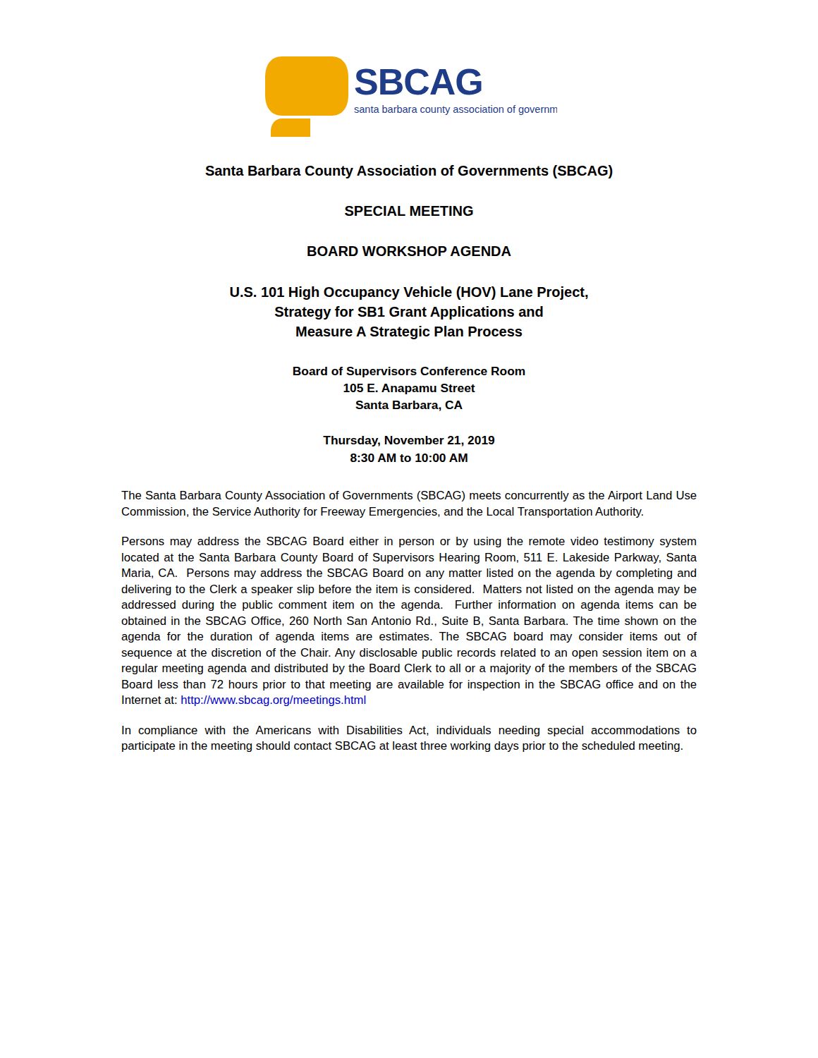SBCAG santa barbara county association of governments
Santa Barbara County Association of Governments (SBCAG)
SPECIAL MEETING
BOARD WORKSHOP AGENDA
U.S. 101 High Occupancy Vehicle (HOV) Lane Project,
Strategy for SB1 Grant Applications and
Measure A Strategic Plan Process
Board of Supervisors Conference Room
105 E. Anapamu Street
Santa Barbara, CA
Thursday, November 21, 2019
8:30 AM to 10:00 AM
The Santa Barbara County Association of Governments (SBCAG) meets concurrently as the Airport Land Use Commission, the Service Authority for Freeway Emergencies, and the Local Transportation Authority.
Persons may address the SBCAG Board either in person or by using the remote video testimony system located at the Santa Barbara County Board of Supervisors Hearing Room, 511 E. Lakeside Parkway, Santa Maria, CA. Persons may address the SBCAG Board on any matter listed on the agenda by completing and delivering to the Clerk a speaker slip before the item is considered. Matters not listed on the agenda may be addressed during the public comment item on the agenda. Further information on agenda items can be obtained in the SBCAG Office, 260 North San Antonio Rd., Suite B, Santa Barbara. The time shown on the agenda for the duration of agenda items are estimates. The SBCAG board may consider items out of sequence at the discretion of the Chair. Any disclosable public records related to an open session item on a regular meeting agenda and distributed by the Board Clerk to all or a majority of the members of the SBCAG Board less than 72 hours prior to that meeting are available for inspection in the SBCAG office and on the Internet at: http://www.sbcag.org/meetings.html
In compliance with the Americans with Disabilities Act, individuals needing special accommodations to participate in the meeting should contact SBCAG at least three working days prior to the scheduled meeting.